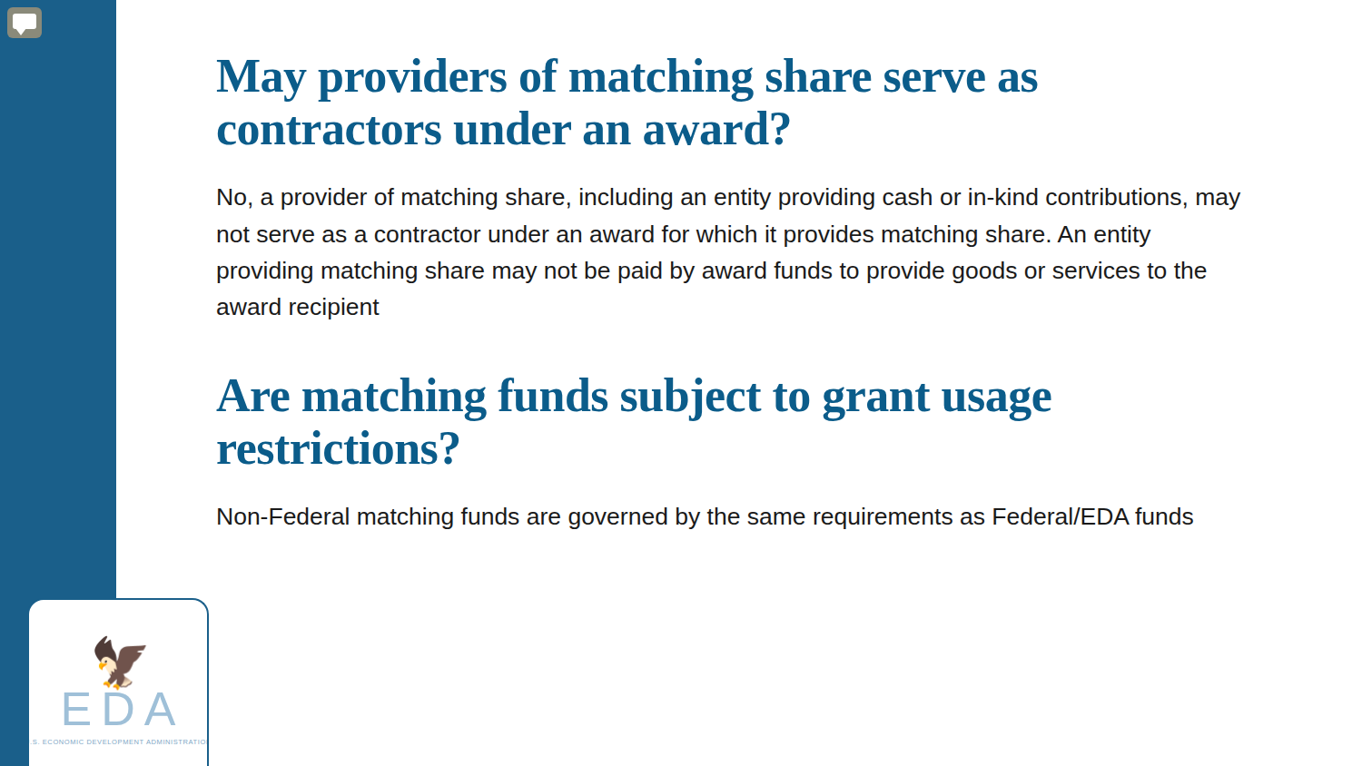May providers of matching share serve as contractors under an award?
No, a provider of matching share, including an entity providing cash or in-kind contributions, may not serve as a contractor under an award for which it provides matching share. An entity providing matching share may not be paid by award funds to provide goods or services to the award recipient
Are matching funds subject to grant usage restrictions?
Non-Federal matching funds are governed by the same requirements as Federal/EDA funds
🦅
EDA
U.S. ECONOMIC DEVELOPMENT ADMINISTRATION